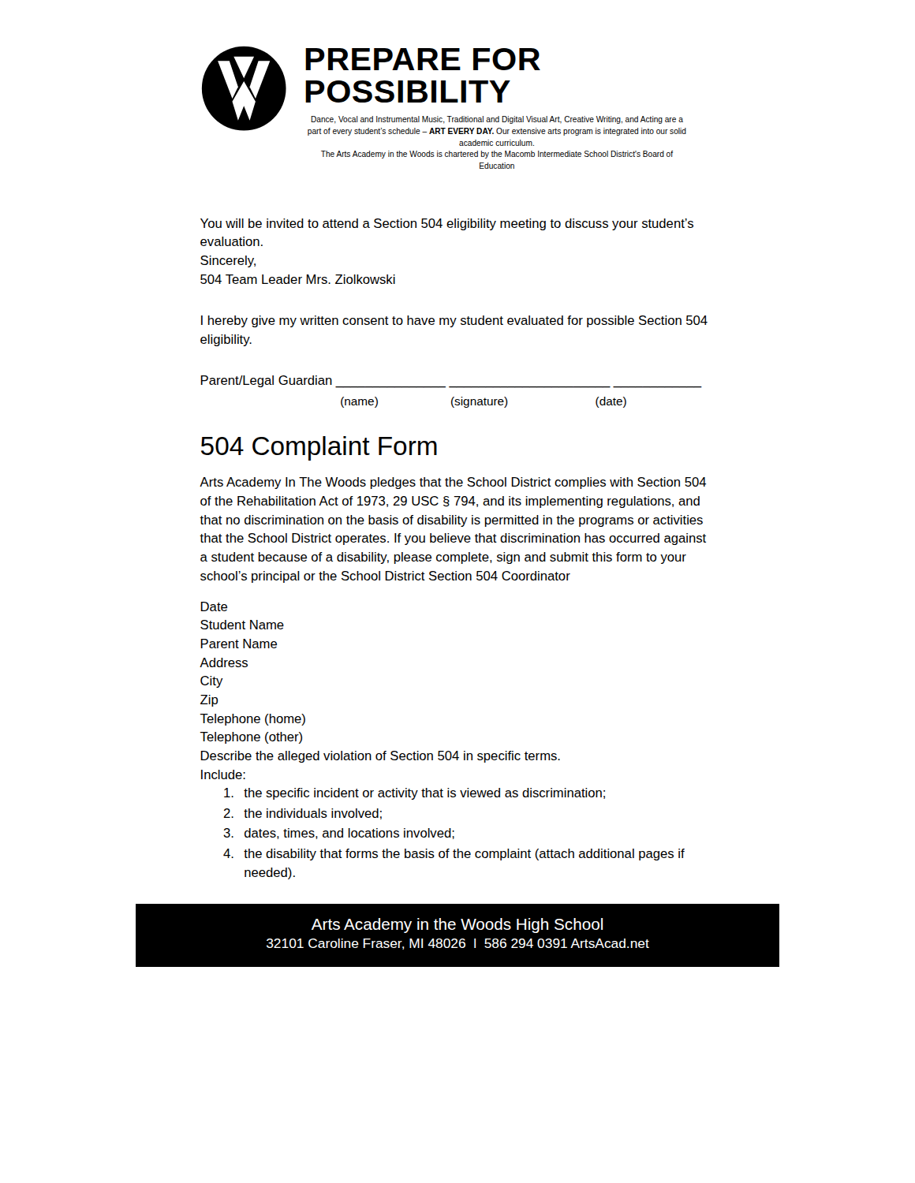Prepare for Possibility
Dance, Vocal and Instrumental Music, Traditional and Digital Visual Art, Creative Writing, and Acting are a part of every student’s schedule – ART EVERY DAY. Our extensive arts program is integrated into our solid academic curriculum.
The Arts Academy in the Woods is chartered by the Macomb Intermediate School District's Board of Education
You will be invited to attend a Section 504 eligibility meeting to discuss your student’s evaluation.
Sincerely,
504 Team Leader Mrs. Ziolkowski
I hereby give my written consent to have my student evaluated for possible Section 504 eligibility.
Parent/Legal Guardian _______________ ______________________ ____________
(name) (signature) (date)
504 Complaint Form
Arts Academy In The Woods pledges that the School District complies with Section 504 of the Rehabilitation Act of 1973, 29 USC § 794, and its implementing regulations, and that no discrimination on the basis of disability is permitted in the programs or activities that the School District operates. If you believe that discrimination has occurred against a student because of a disability, please complete, sign and submit this form to your school’s principal or the School District Section 504 Coordinator
Date
Student Name
Parent Name
Address
City
Zip
Telephone (home)
Telephone (other)
Describe the alleged violation of Section 504 in specific terms.
Include:
the specific incident or activity that is viewed as discrimination;
the individuals involved;
dates, times, and locations involved;
the disability that forms the basis of the complaint (attach additional pages if needed).
Arts Academy in the Woods High School
32101 Caroline Fraser, MI 48026 l 586 294 0391 ArtsAcad.net